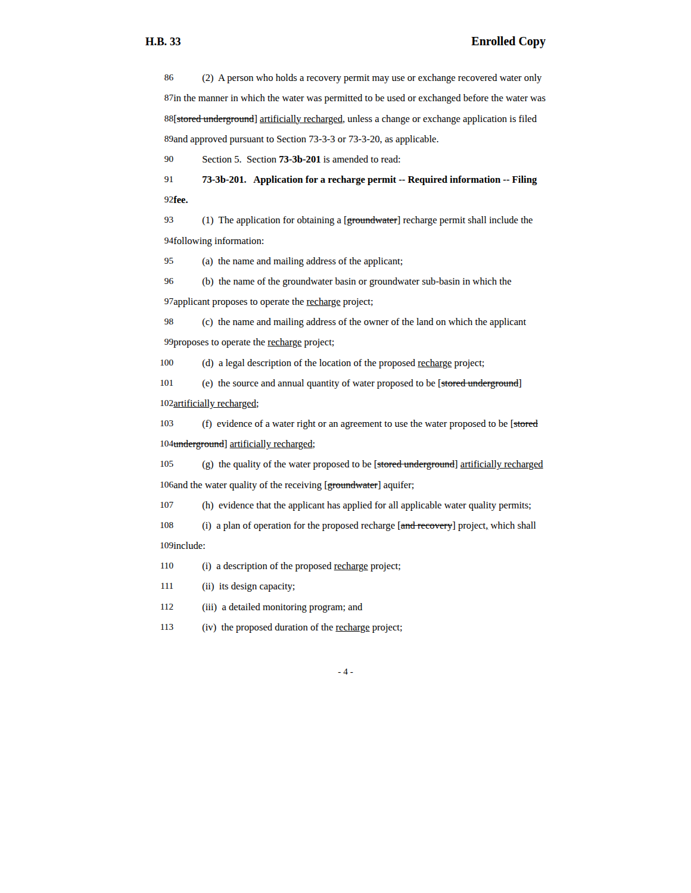H.B. 33
Enrolled Copy
| 86 | (2) A person who holds a recovery permit may use or exchange recovered water only |
| 87 | in the manner in which the water was permitted to be used or exchanged before the water was |
| 88 | [ stored underground ] artificially recharged , unless a change or exchange application is filed |
| 89 | and approved pursuant to Section 73-3-3 or 73-3-20, as applicable. |
| 90 | Section 5. Section 73-3b-201 is amended to read: |
| 91 | 73-3b-201. Application for a recharge permit -- Required information -- Filing |
| 92 | fee. |
| 93 | (1) The application for obtaining a [ groundwater ] recharge permit shall include the |
| 94 | following information: |
| 95 | (a) the name and mailing address of the applicant; |
| 96 | (b) the name of the groundwater basin or groundwater sub-basin in which the |
| 97 | applicant proposes to operate the recharge project; |
| 98 | (c) the name and mailing address of the owner of the land on which the applicant |
| 99 | proposes to operate the recharge project; |
| 100 | (d) a legal description of the location of the proposed recharge project; |
| 101 | (e) the source and annual quantity of water proposed to be [ stored underground ] |
| 102 | artificially recharged ; |
| 103 | (f) evidence of a water right or an agreement to use the water proposed to be [ stored |
| 104 | underground ] artificially recharged ; |
| 105 | (g) the quality of the water proposed to be [ stored underground ] artificially recharged |
| 106 | and the water quality of the receiving [ groundwater ] aquifer; |
| 107 | (h) evidence that the applicant has applied for all applicable water quality permits; |
| 108 | (i) a plan of operation for the proposed recharge [ and recovery ] project , which shall |
| 109 | include: |
| 110 | (i) a description of the proposed recharge project; |
| 111 | (ii) its design capacity; |
| 112 | (iii) a detailed monitoring program; and |
| 113 | (iv) the proposed duration of the recharge project; |
- 4 -